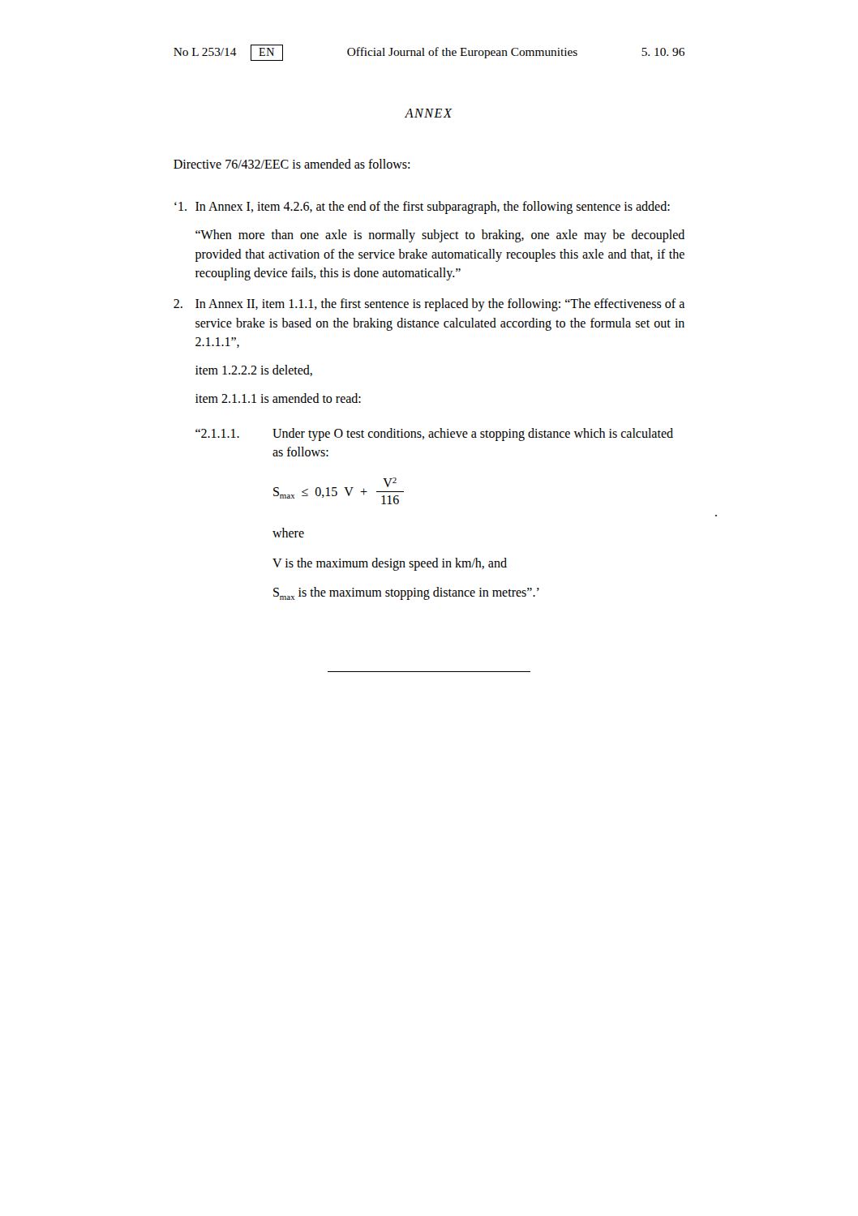No L 253/14 EN Official Journal of the European Communities 5. 10. 96
ANNEX
Directive 76/432/EEC is amended as follows:
‘1.
In Annex I, item 4.2.6, at the end of the first subparagraph, the following sentence is added:
“When more than one axle is normally subject to braking, one axle may be decoupled provided that activation of the service brake automatically recouples this axle and that, if the recoupling device fails, this is done automatically.”
2.
In Annex II, item 1.1.1, the first sentence is replaced by the following: “The effectiveness of a service brake is based on the braking distance calculated according to the formula set out in 2.1.1.1”,
item 1.2.2.2 is deleted,
item 2.1.1.1 is amended to read:
“2.1.1.1.
Under type O test conditions, achieve a stopping distance which is calculated as follows:
Smax ≤ 0,15 V + V2 116
where
V is the maximum design speed in km/h, and
Smax is the maximum stopping distance in metres”.’
·